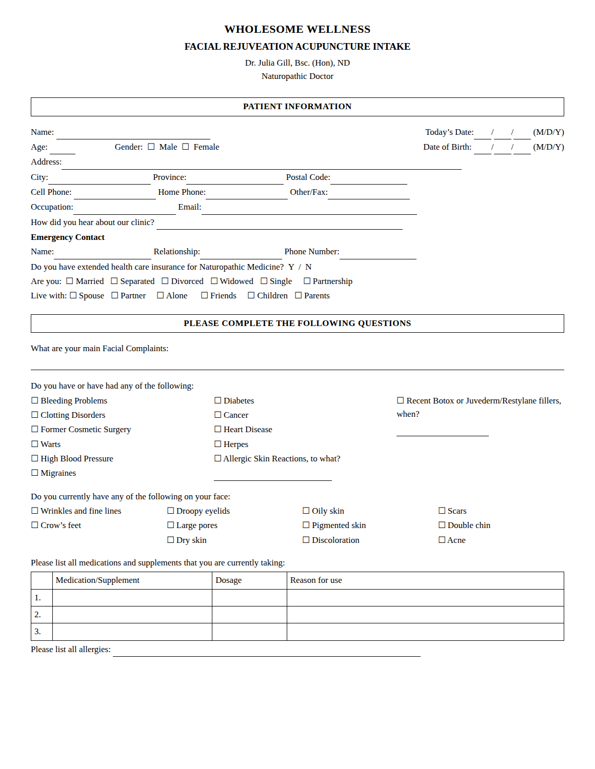WHOLESOME WELLNESS
FACIAL REJUVEATION ACUPUNCTURE INTAKE
Dr. Julia Gill, Bsc. (Hon), ND
Naturopathic Doctor
PATIENT INFORMATION
Name:
Today’s Date: / / (M/D/Y)
Age: Gender: ☐ Male ☐ Female
Date of Birth: / / (M/D/Y)
Address:
City: Province: Postal Code:
Cell Phone: Home Phone: Other/Fax:
Occupation: Email:
How did you hear about our clinic?
Emergency Contact
Name: Relationship: Phone Number:
Do you have extended health care insurance for Naturopathic Medicine? Y / N
Are you: ☐ Married ☐ Separated ☐ Divorced ☐ Widowed ☐ Single ☐ Partnership
Live with: ☐ Spouse ☐ Partner ☐ Alone ☐ Friends ☐ Children ☐ Parents
PLEASE COMPLETE THE FOLLOWING QUESTIONS
What are your main Facial Complaints:
Do you have or have had any of the following:
☐ Bleeding Problems
☐ Clotting Disorders
☐ Former Cosmetic Surgery
☐ Warts
☐ High Blood Pressure
☐ Migraines
☐ Diabetes
☐ Cancer
☐ Heart Disease
☐ Herpes
☐ Allergic Skin Reactions, to what?
☐ Recent Botox or Juvederm/Restylane fillers, when?
Do you currently have any of the following on your face:
☐ Wrinkles and fine lines
☐ Crow’s feet
☐ Droopy eyelids
☐ Large pores
☐ Dry skin
☐ Oily skin
☐ Pigmented skin
☐ Discoloration
☐ Scars
☐ Double chin
☐ Acne
Please list all medications and supplements that you are currently taking:
| | Medication/Supplement | Dosage | Reason for use |
| --- | --- | --- | --- |
| 1. | | | |
| 2. | | | |
| 3. | | | |
Please list all allergies: